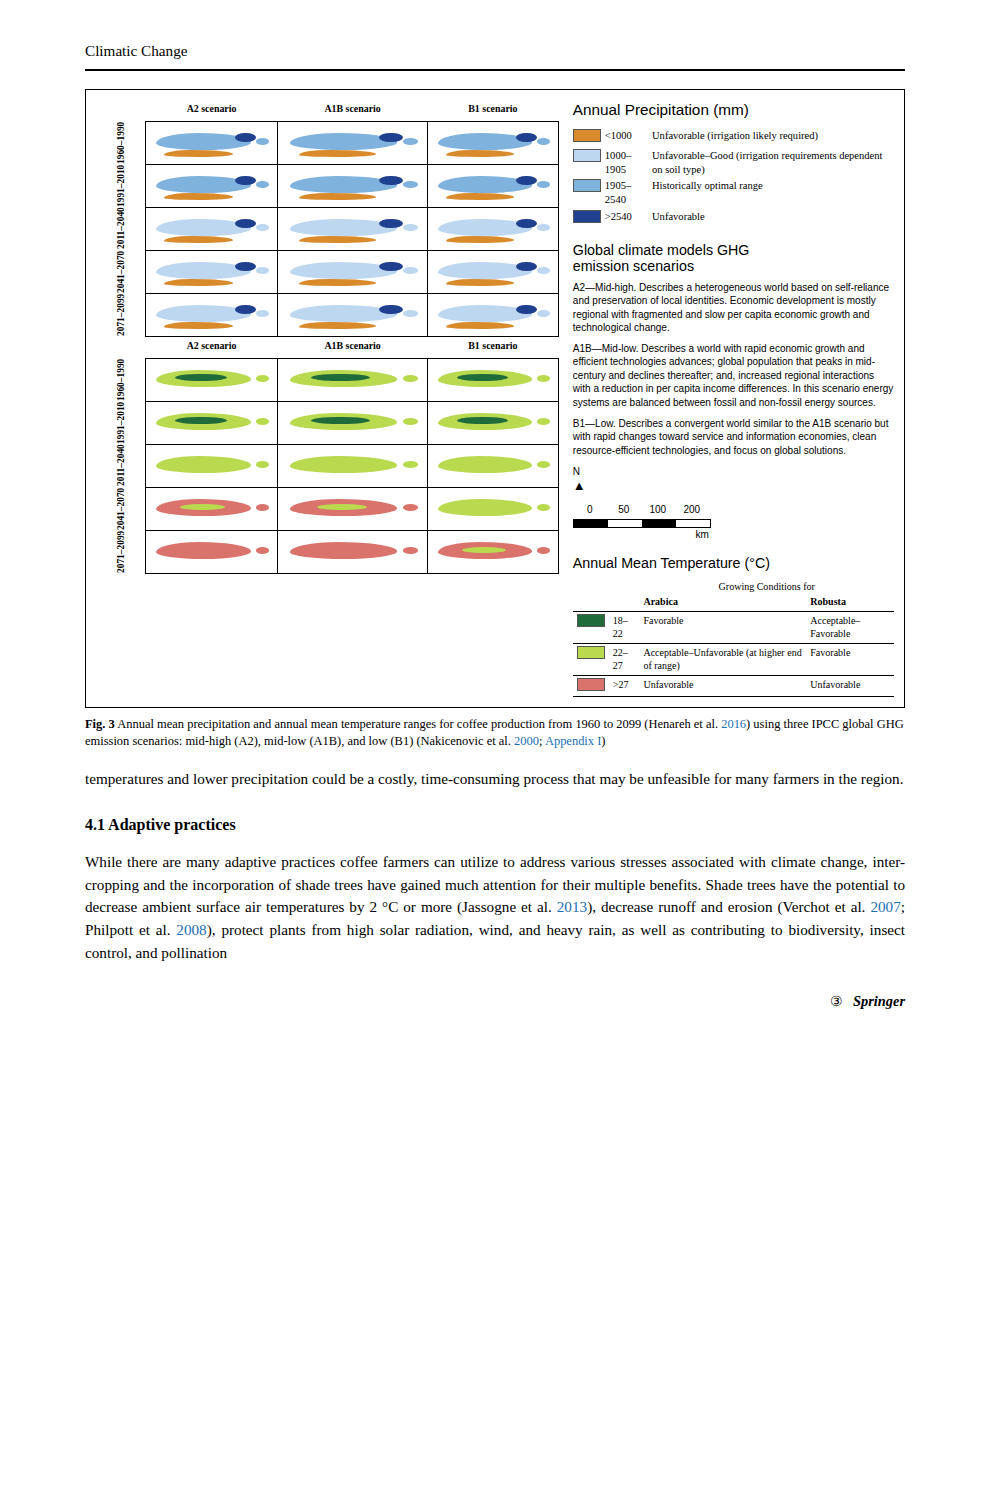Climatic Change
| | A2 scenario | A1B scenario | B1 scenario |
| --- | --- | --- | --- |
| 1960–1990 | | | |
| 1991–2010 | | | |
| 2011–2040 | | | |
| 2041–2070 | | | |
| 2071–2099 | | | |
| | A2 scenario | A1B scenario | B1 scenario |
| 1960–1990 | | | |
| 1991–2010 | | | |
| 2011–2040 | | | |
| 2041–2070 | | | |
| 2071–2099 | | | |
Annual Precipitation (mm)
| | <1000 | Unfavorable (irrigation likely required) |
| | 1000–1905 | Unfavorable–Good (irrigation requirements dependent on soil type) |
| | 1905–2540 | Historically optimal range |
| | >2540 | Unfavorable |
Global climate models GHG
emission scenarios
A2—Mid-high. Describes a heterogeneous world based on self-reliance and preservation of local identities. Economic development is mostly regional with fragmented and slow per capita economic growth and technological change.
A1B—Mid-low. Describes a world with rapid economic growth and efficient technologies advances; global population that peaks in mid-century and declines thereafter; and, increased regional interactions with a reduction in per capita income differences. In this scenario energy systems are balanced between fossil and non-fossil energy sources.
B1—Low. Describes a convergent world similar to the A1B scenario but with rapid changes toward service and information economies, clean resource-efficient technologies, and focus on global solutions.
N
▲
050100200
km
Annual Mean Temperature (°C)
| | | Growing Conditions for |
| | | Arabica | Robusta |
| | 18–22 | Favorable | Acceptable–Favorable |
| | 22–27 | Acceptable–Unfavorable (at higher end of range) | Favorable |
| | >27 | Unfavorable | Unfavorable |
Fig. 3 Annual mean precipitation and annual mean temperature ranges for coffee production from 1960 to 2099 (Henareh et al. 2016) using three IPCC global GHG emission scenarios: mid-high (A2), mid-low (A1B), and low (B1) (Nakicenovic et al. 2000; Appendix I)
temperatures and lower precipitation could be a costly, time-consuming process that may be unfeasible for many farmers in the region.
4.1 Adaptive practices
While there are many adaptive practices coffee farmers can utilize to address various stresses associated with climate change, inter-cropping and the incorporation of shade trees have gained much attention for their multiple benefits. Shade trees have the potential to decrease ambient surface air temperatures by 2 °C or more (Jassogne et al. 2013), decrease runoff and erosion (Verchot et al. 2007; Philpott et al. 2008), protect plants from high solar radiation, wind, and heavy rain, as well as contributing to biodiversity, insect control, and pollination
③ Springer